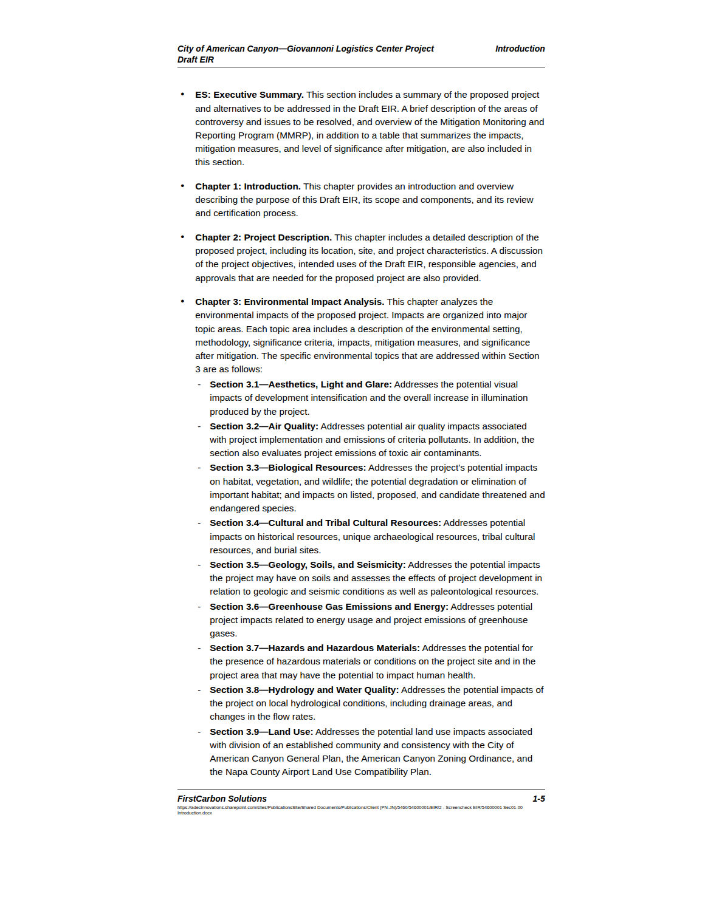City of American Canyon—Giovannoni Logistics Center Project
Draft EIR
Introduction
ES: Executive Summary. This section includes a summary of the proposed project and alternatives to be addressed in the Draft EIR. A brief description of the areas of controversy and issues to be resolved, and overview of the Mitigation Monitoring and Reporting Program (MMRP), in addition to a table that summarizes the impacts, mitigation measures, and level of significance after mitigation, are also included in this section.
Chapter 1: Introduction. This chapter provides an introduction and overview describing the purpose of this Draft EIR, its scope and components, and its review and certification process.
Chapter 2: Project Description. This chapter includes a detailed description of the proposed project, including its location, site, and project characteristics. A discussion of the project objectives, intended uses of the Draft EIR, responsible agencies, and approvals that are needed for the proposed project are also provided.
Chapter 3: Environmental Impact Analysis. This chapter analyzes the environmental impacts of the proposed project. Impacts are organized into major topic areas. Each topic area includes a description of the environmental setting, methodology, significance criteria, impacts, mitigation measures, and significance after mitigation. The specific environmental topics that are addressed within Section 3 are as follows:
Section 3.1—Aesthetics, Light and Glare: Addresses the potential visual impacts of development intensification and the overall increase in illumination produced by the project.
Section 3.2—Air Quality: Addresses potential air quality impacts associated with project implementation and emissions of criteria pollutants. In addition, the section also evaluates project emissions of toxic air contaminants.
Section 3.3—Biological Resources: Addresses the project's potential impacts on habitat, vegetation, and wildlife; the potential degradation or elimination of important habitat; and impacts on listed, proposed, and candidate threatened and endangered species.
Section 3.4—Cultural and Tribal Cultural Resources: Addresses potential impacts on historical resources, unique archaeological resources, tribal cultural resources, and burial sites.
Section 3.5—Geology, Soils, and Seismicity: Addresses the potential impacts the project may have on soils and assesses the effects of project development in relation to geologic and seismic conditions as well as paleontological resources.
Section 3.6—Greenhouse Gas Emissions and Energy: Addresses potential project impacts related to energy usage and project emissions of greenhouse gases.
Section 3.7—Hazards and Hazardous Materials: Addresses the potential for the presence of hazardous materials or conditions on the project site and in the project area that may have the potential to impact human health.
Section 3.8—Hydrology and Water Quality: Addresses the potential impacts of the project on local hydrological conditions, including drainage areas, and changes in the flow rates.
Section 3.9—Land Use: Addresses the potential land use impacts associated with division of an established community and consistency with the City of American Canyon General Plan, the American Canyon Zoning Ordinance, and the Napa County Airport Land Use Compatibility Plan.
FirstCarbon Solutions https://adecinnovations.sharepoint.com/sites/PublicationsSite/Shared Documents/Publications/Client (PN-JN)/5460/54600001/EIR/2 - Screencheck EIR/54600001 Sec01-00 Introduction.docx
1-5